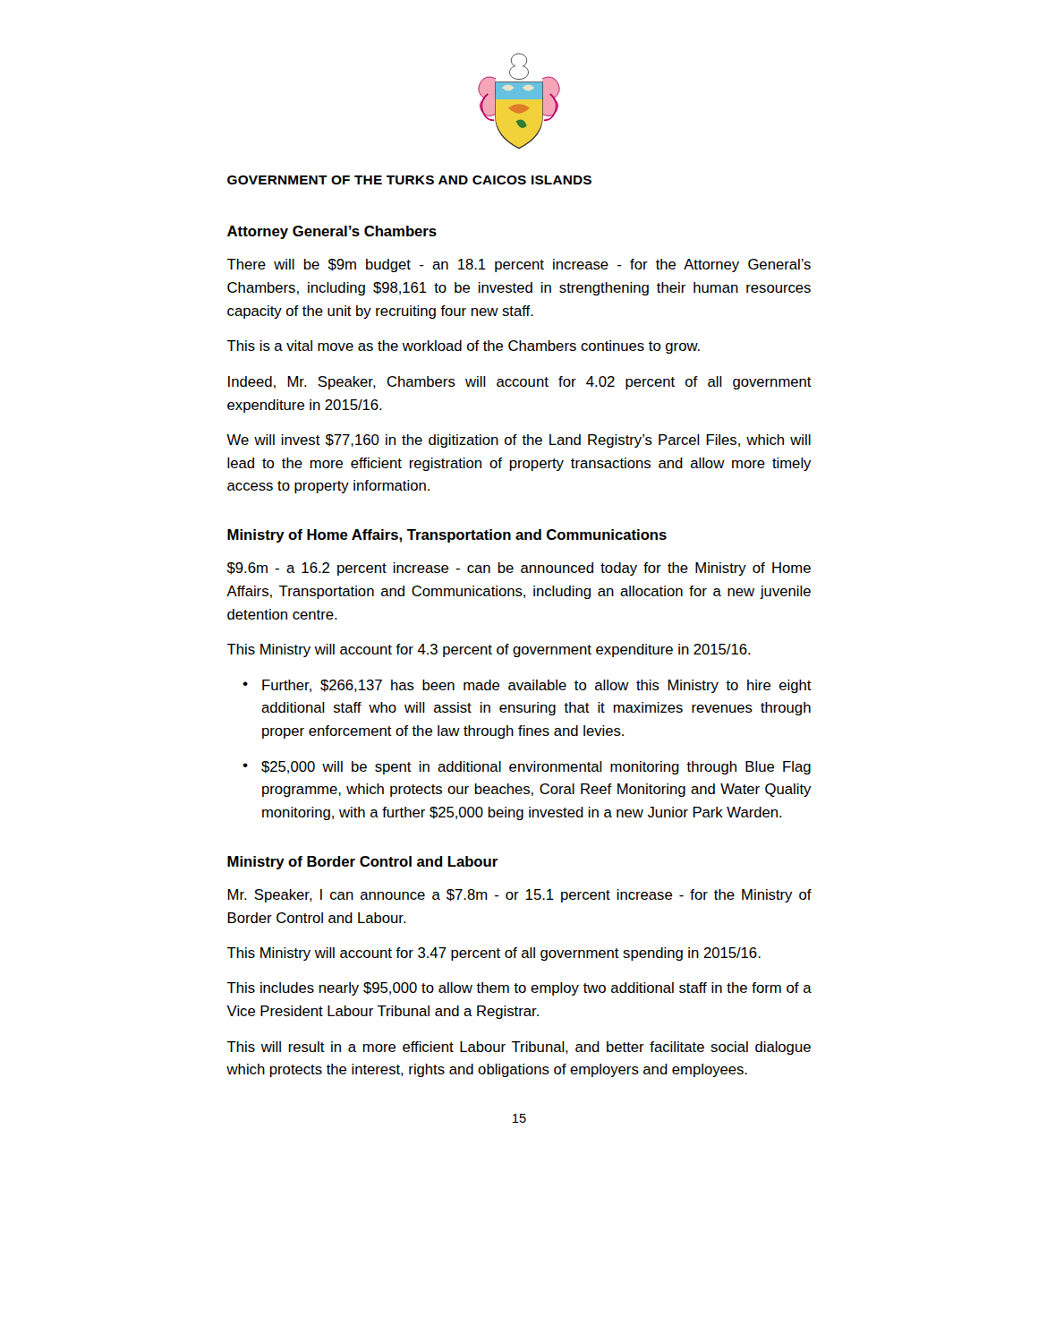GOVERNMENT OF THE TURKS AND CAICOS ISLANDS
Attorney General’s Chambers
There will be $9m budget - an 18.1 percent increase - for the Attorney General’s Chambers, including $98,161 to be invested in strengthening their human resources capacity of the unit by recruiting four new staff.
This is a vital move as the workload of the Chambers continues to grow.
Indeed, Mr. Speaker, Chambers will account for 4.02 percent of all government expenditure in 2015/16.
We will invest $77,160 in the digitization of the Land Registry’s Parcel Files, which will lead to the more efficient registration of property transactions and allow more timely access to property information.
Ministry of Home Affairs, Transportation and Communications
$9.6m - a 16.2 percent increase - can be announced today for the Ministry of Home Affairs, Transportation and Communications, including an allocation for a new juvenile detention centre.
This Ministry will account for 4.3 percent of government expenditure in 2015/16.
Further, $266,137 has been made available to allow this Ministry to hire eight additional staff who will assist in ensuring that it maximizes revenues through proper enforcement of the law through fines and levies.
$25,000 will be spent in additional environmental monitoring through Blue Flag programme, which protects our beaches, Coral Reef Monitoring and Water Quality monitoring, with a further $25,000 being invested in a new Junior Park Warden.
Ministry of Border Control and Labour
Mr. Speaker, I can announce a $7.8m - or 15.1 percent increase - for the Ministry of Border Control and Labour.
This Ministry will account for 3.47 percent of all government spending in 2015/16.
This includes nearly $95,000 to allow them to employ two additional staff in the form of a Vice President Labour Tribunal and a Registrar.
This will result in a more efficient Labour Tribunal, and better facilitate social dialogue which protects the interest, rights and obligations of employers and employees.
15